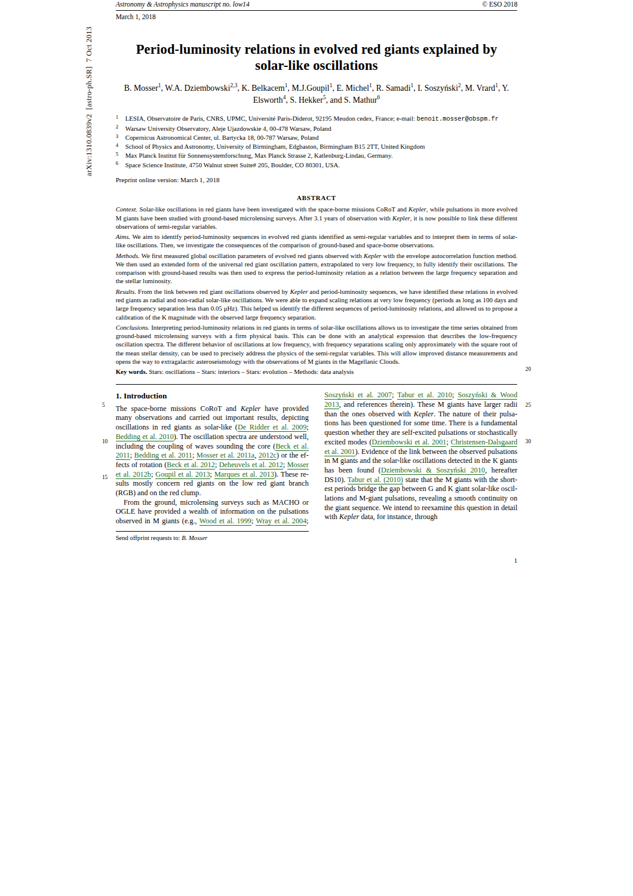arXiv:1310.0839v2 [astro-ph.SR] 7 Oct 2013
Astronomy & Astrophysics manuscript no. low14
© ESO 2018
March 1, 2018
Period-luminosity relations in evolved red giants explained by
solar-like oscillations
B. Mosser1, W.A. Dziembowski2,3, K. Belkacem1, M.J.Goupil1, E. Michel1, R. Samadi1, I. Soszyński2, M. Vrard1, Y. Elsworth4, S. Hekker5, and S. Mathur6
LESIA, Observatoire de Paris, CNRS, UPMC, Université Paris-Diderot, 92195 Meudon cedex, France; e-mail: benoit.mosser@obspm.fr
Warsaw University Observatory, Aleje Ujazdowskie 4, 00-478 Warsaw, Poland
Copernicus Astronomical Center, ul. Bartycka 18, 00-787 Warsaw, Poland
School of Physics and Astronomy, University of Birmingham, Edgbaston, Birmingham B15 2TT, United Kingdom
Max Planck Institut für Sonnensystemforschung, Max Planck Strasse 2, Katlenburg-Lindau, Germany.
Space Science Institute, 4750 Walnut street Suite# 205, Boulder, CO 80301, USA.
Preprint online version: March 1, 2018
ABSTRACT
Context. Solar-like oscillations in red giants have been investigated with the space-borne missions CoRoT and Kepler, while pulsations in more evolved M giants have been studied with ground-based microlensing surveys. After 3.1 years of observation with Kepler, it is now possible to link these different observations of semi-regular variables.
Aims. We aim to identify period-luminosity sequences in evolved red giants identified as semi-regular variables and to interpret them in terms of solar-like oscillations. Then, we investigate the consequences of the comparison of ground-based and space-borne observations.
Methods. We first measured global oscillation parameters of evolved red giants observed with Kepler with the envelope autocorrelation function method. We then used an extended form of the universal red giant oscillation pattern, extrapolated to very low frequency, to fully identify their oscillations. The comparison with ground-based results was then used to express the period-luminosity relation as a relation between the large frequency separation and the stellar luminosity.
Results. From the link between red giant oscillations observed by Kepler and period-luminosity sequences, we have identified these relations in evolved red giants as radial and non-radial solar-like oscillations. We were able to expand scaling relations at very low frequency (periods as long as 100 days and large frequency separation less than 0.05 μHz). This helped us identify the different sequences of period-luminosity relations, and allowed us to propose a calibration of the K magnitude with the observed large frequency separation.
Conclusions. Interpreting period-luminosity relations in red giants in terms of solar-like oscillations allows us to investigate the time series obtained from ground-based microlensing surveys with a firm physical basis. This can be done with an analytical expression that describes the low-frequency oscillation spectra. The different behavior of oscillations at low frequency, with frequency separations scaling only approximately with the square root of the mean stellar density, can be used to precisely address the physics of the semi-regular variables. This will allow improved distance measurements and opens the way to extragalactic asteroseismology with the observations of M giants in the Magellanic Clouds.
Key words. Stars: oscillations – Stars: interiors – Stars: evolution – Methods: data analysis
1. Introduction
The space-borne missions CoRoT and Kepler have provided many observations and carried out important results, depicting oscillations in red giants as solar-like (De Ridder et al. 2009; Bedding et al. 2010). The oscillation spectra are understood well, including the coupling of waves sounding the core (Beck et al. 2011; Bedding et al. 2011; Mosser et al. 2011a, 2012c) or the effects of rotation (Beck et al. 2012; Deheuvels et al. 2012; Mosser et al. 2012b; Goupil et al. 2013; Marques et al. 2013). These results mostly concern red giants on the low red giant branch (RGB) and on the red clump.
From the ground, microlensing surveys such as MACHO or OGLE have provided a wealth of information on the pulsations observed in M giants (e.g., Wood et al. 1999; Wray et al. 2004; Soszyński et al. 2007; Tabur et al. 2010; Soszyński & Wood 2013, and references therein). These M giants have larger radii than the ones observed with Kepler. The nature of their pulsations has been questioned for some time. There is a fundamental question whether they are self-excited pulsations or stochastically excited modes (Dziembowski et al. 2001; Christensen-Dalsgaard et al. 2001). Evidence of the link between the observed pulsations in M giants and the solar-like oscillations detected in the K giants has been found (Dziembowski & Soszyński 2010, hereafter DS10). Tabur et al. (2010) state that the M giants with the shortest periods bridge the gap between G and K giant solar-like oscillations and M-giant pulsations, revealing a smooth continuity on the giant sequence. We intend to reexamine this question in detail with Kepler data, for instance, through
Send offprint requests to: B. Mosser
1
5 10 15 20 25 30